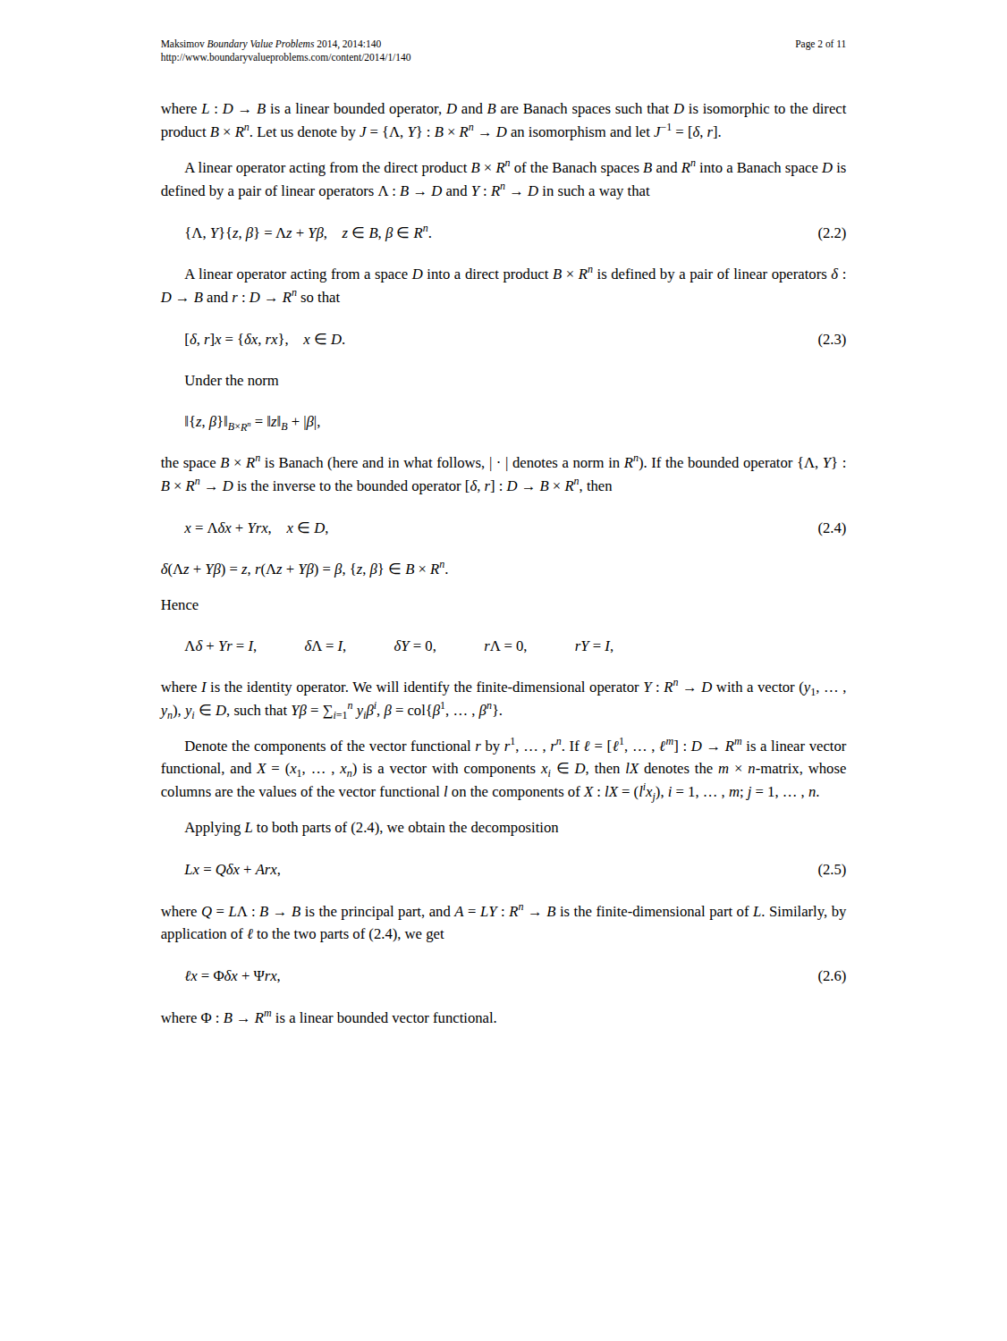Maksimov Boundary Value Problems 2014, 2014:140
http://www.boundaryvalueproblems.com/content/2014/1/140
Page 2 of 11
where L : D → B is a linear bounded operator, D and B are Banach spaces such that D is isomorphic to the direct product B × Rn. Let us denote by J = {Λ, Y} : B × Rn → D an isomorphism and let J−1 = [δ, r].
A linear operator acting from the direct product B × Rn of the Banach spaces B and Rn into a Banach space D is defined by a pair of linear operators Λ : B → D and Y : Rn → D in such a way that
{Λ, Y}{z, β} = Λz + Yβ, z ∈ B, β ∈ Rn.
(2.2)
A linear operator acting from a space D into a direct product B × Rn is defined by a pair of linear operators δ : D → B and r : D → Rn so that
[δ, r]x = {δx, rx}, x ∈ D.
(2.3)
Under the norm
‖{z, β}‖B×Rn = ‖z‖B + |β|,
the space B × Rn is Banach (here and in what follows, | · | denotes a norm in Rn). If the bounded operator {Λ, Y} : B × Rn → D is the inverse to the bounded operator [δ, r] : D → B × Rn, then
x = Λδx + Yrx, x ∈ D,
(2.4)
δ(Λz + Yβ) = z, r(Λz + Yβ) = β, {z, β} ∈ B × Rn.
Hence
Λδ + Yr = I, δ Λ = I, δY = 0, r Λ = 0, rY = I,
where I is the identity operator. We will identify the finite-dimensional operator Y : Rn → D with a vector (y1, … , yn), yi ∈ D, such that Yβ = ∑i=1n yiβi, β = col{β1, … , βn}.
Denote the components of the vector functional r by r1, … , rn. If ℓ = [ℓ1, … , ℓm] : D → Rm is a linear vector functional, and X = (x1, … , xn) is a vector with components xi ∈ D, then lX denotes the m × n-matrix, whose columns are the values of the vector functional l on the components of X : lX = (lixj), i = 1, … , m; j = 1, … , n.
Applying L to both parts of (2.4), we obtain the decomposition
Lx = Qδx + Arx,
(2.5)
where Q = LΛ : B → B is the principal part, and A = LY : Rn → B is the finite-dimensional part of L. Similarly, by application of ℓ to the two parts of (2.4), we get
ℓx = Φδx + Ψrx,
(2.6)
where Φ : B → Rm is a linear bounded vector functional.